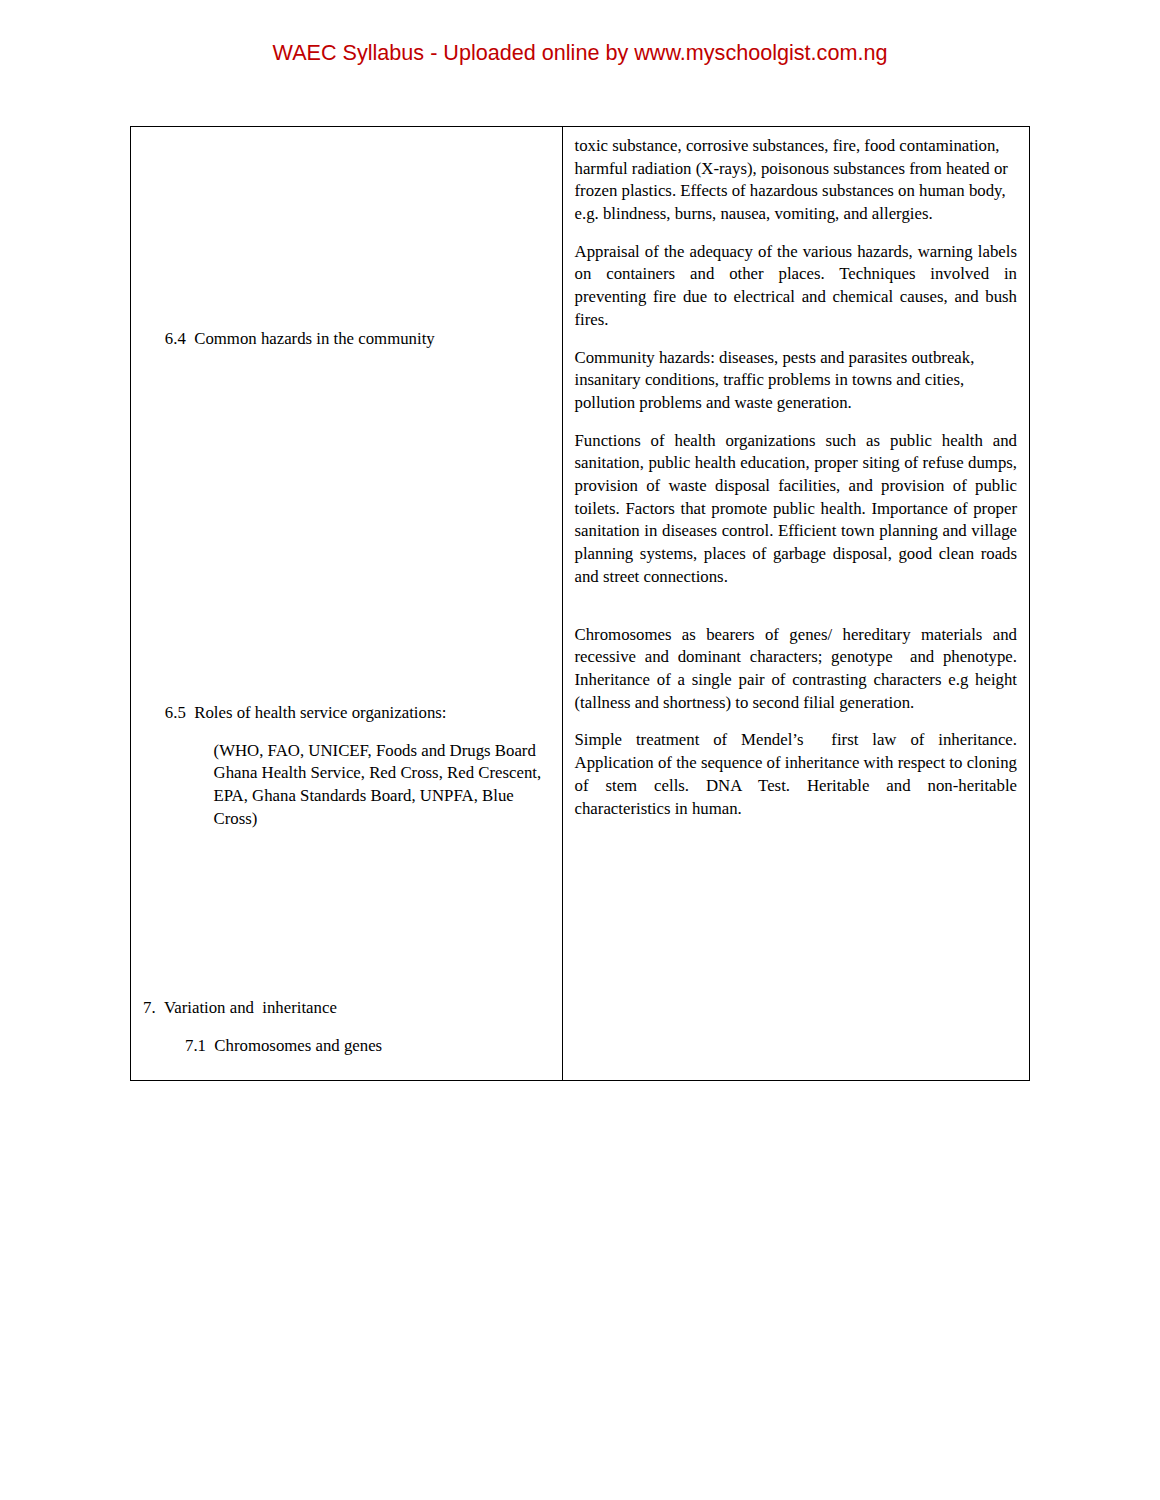WAEC Syllabus - Uploaded online by www.myschoolgist.com.ng
| 6.4 Common hazards in the community 6.5 Roles of health service organizations: (WHO, FAO, UNICEF, Foods and Drugs Board Ghana Health Service, Red Cross, Red Crescent, EPA, Ghana Standards Board, UNPFA, Blue Cross) 7. Variation and inheritance 7.1 Chromosomes and genes | toxic substance, corrosive substances, fire, food contamination, harmful radiation (X-rays), poisonous substances from heated or frozen plastics. Effects of hazardous substances on human body, e.g. blindness, burns, nausea, vomiting, and allergies. Appraisal of the adequacy of the various hazards, warning labels on containers and other places. Techniques involved in preventing fire due to electrical and chemical causes, and bush fires. Community hazards: diseases, pests and parasites outbreak, insanitary conditions, traffic problems in towns and cities, pollution problems and waste generation. Functions of health organizations such as public health and sanitation, public health education, proper siting of refuse dumps, provision of waste disposal facilities, and provision of public toilets. Factors that promote public health. Importance of proper sanitation in diseases control. Efficient town planning and village planning systems, places of garbage disposal, good clean roads and street connections. Chromosomes as bearers of genes/ hereditary materials and recessive and dominant characters; genotype and phenotype. Inheritance of a single pair of contrasting characters e.g height (tallness and shortness) to second filial generation. Simple treatment of Mendel’s first law of inheritance. Application of the sequence of inheritance with respect to cloning of stem cells. DNA Test. Heritable and non-heritable characteristics in human. |